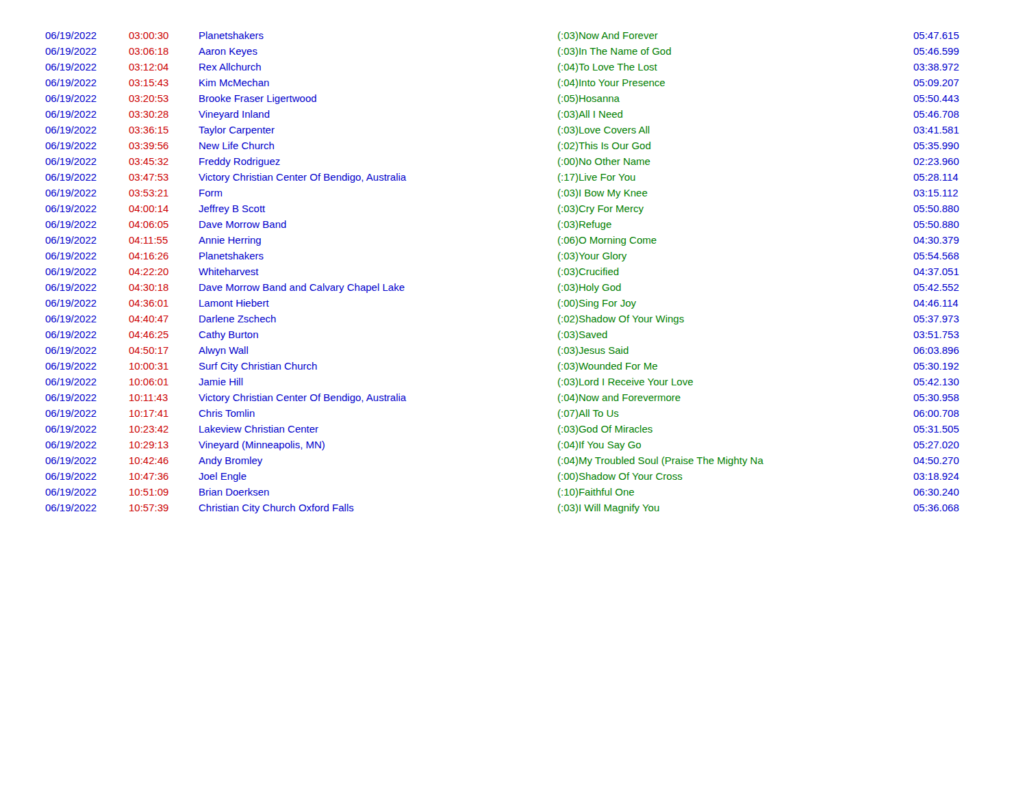| 06/19/2022 | 03:00:30 | Planetshakers | (:03)Now And Forever | 05:47.615 |
| 06/19/2022 | 03:06:18 | Aaron Keyes | (:03)In The Name of God | 05:46.599 |
| 06/19/2022 | 03:12:04 | Rex Allchurch | (:04)To Love The Lost | 03:38.972 |
| 06/19/2022 | 03:15:43 | Kim McMechan | (:04)Into Your Presence | 05:09.207 |
| 06/19/2022 | 03:20:53 | Brooke Fraser Ligertwood | (:05)Hosanna | 05:50.443 |
| 06/19/2022 | 03:30:28 | Vineyard Inland | (:03)All I Need | 05:46.708 |
| 06/19/2022 | 03:36:15 | Taylor Carpenter | (:03)Love Covers All | 03:41.581 |
| 06/19/2022 | 03:39:56 | New Life Church | (:02)This Is Our God | 05:35.990 |
| 06/19/2022 | 03:45:32 | Freddy Rodriguez | (:00)No Other Name | 02:23.960 |
| 06/19/2022 | 03:47:53 | Victory Christian Center Of Bendigo, Australia | (:17)Live For You | 05:28.114 |
| 06/19/2022 | 03:53:21 | Form | (:03)I Bow My Knee | 03:15.112 |
| 06/19/2022 | 04:00:14 | Jeffrey B Scott | (:03)Cry For Mercy | 05:50.880 |
| 06/19/2022 | 04:06:05 | Dave Morrow Band | (:03)Refuge | 05:50.880 |
| 06/19/2022 | 04:11:55 | Annie Herring | (:06)O Morning Come | 04:30.379 |
| 06/19/2022 | 04:16:26 | Planetshakers | (:03)Your Glory | 05:54.568 |
| 06/19/2022 | 04:22:20 | Whiteharvest | (:03)Crucified | 04:37.051 |
| 06/19/2022 | 04:30:18 | Dave Morrow Band and Calvary Chapel Lake | (:03)Holy God | 05:42.552 |
| 06/19/2022 | 04:36:01 | Lamont Hiebert | (:00)Sing For Joy | 04:46.114 |
| 06/19/2022 | 04:40:47 | Darlene Zschech | (:02)Shadow Of Your Wings | 05:37.973 |
| 06/19/2022 | 04:46:25 | Cathy Burton | (:03)Saved | 03:51.753 |
| 06/19/2022 | 04:50:17 | Alwyn Wall | (:03)Jesus Said | 06:03.896 |
| 06/19/2022 | 10:00:31 | Surf City Christian Church | (:03)Wounded For Me | 05:30.192 |
| 06/19/2022 | 10:06:01 | Jamie Hill | (:03)Lord I Receive Your Love | 05:42.130 |
| 06/19/2022 | 10:11:43 | Victory Christian Center Of Bendigo, Australia | (:04)Now and Forevermore | 05:30.958 |
| 06/19/2022 | 10:17:41 | Chris Tomlin | (:07)All To Us | 06:00.708 |
| 06/19/2022 | 10:23:42 | Lakeview Christian Center | (:03)God Of Miracles | 05:31.505 |
| 06/19/2022 | 10:29:13 | Vineyard (Minneapolis, MN) | (:04)If You Say Go | 05:27.020 |
| 06/19/2022 | 10:42:46 | Andy Bromley | (:04)My Troubled Soul (Praise The Mighty Na | 04:50.270 |
| 06/19/2022 | 10:47:36 | Joel Engle | (:00)Shadow Of Your Cross | 03:18.924 |
| 06/19/2022 | 10:51:09 | Brian Doerksen | (:10)Faithful One | 06:30.240 |
| 06/19/2022 | 10:57:39 | Christian City Church Oxford Falls | (:03)I Will Magnify You | 05:36.068 |